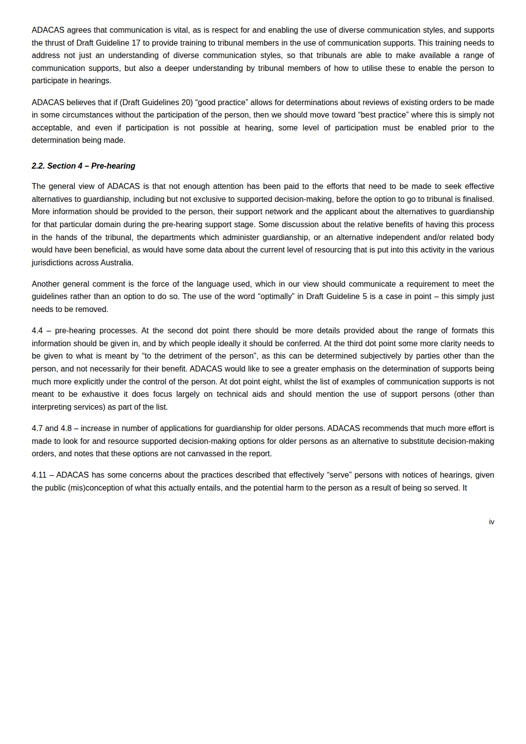ADACAS agrees that communication is vital, as is respect for and enabling the use of diverse communication styles, and supports the thrust of Draft Guideline 17 to provide training to tribunal members in the use of communication supports. This training needs to address not just an understanding of diverse communication styles, so that tribunals are able to make available a range of communication supports, but also a deeper understanding by tribunal members of how to utilise these to enable the person to participate in hearings.
ADACAS believes that if (Draft Guidelines 20) “good practice” allows for determinations about reviews of existing orders to be made in some circumstances without the participation of the person, then we should move toward “best practice” where this is simply not acceptable, and even if participation is not possible at hearing, some level of participation must be enabled prior to the determination being made.
2.2. Section 4 – Pre-hearing
The general view of ADACAS is that not enough attention has been paid to the efforts that need to be made to seek effective alternatives to guardianship, including but not exclusive to supported decision-making, before the option to go to tribunal is finalised. More information should be provided to the person, their support network and the applicant about the alternatives to guardianship for that particular domain during the pre-hearing support stage. Some discussion about the relative benefits of having this process in the hands of the tribunal, the departments which administer guardianship, or an alternative independent and/or related body would have been beneficial, as would have some data about the current level of resourcing that is put into this activity in the various jurisdictions across Australia.
Another general comment is the force of the language used, which in our view should communicate a requirement to meet the guidelines rather than an option to do so. The use of the word “optimally” in Draft Guideline 5 is a case in point – this simply just needs to be removed.
4.4 – pre-hearing processes. At the second dot point there should be more details provided about the range of formats this information should be given in, and by which people ideally it should be conferred. At the third dot point some more clarity needs to be given to what is meant by “to the detriment of the person”, as this can be determined subjectively by parties other than the person, and not necessarily for their benefit. ADACAS would like to see a greater emphasis on the determination of supports being much more explicitly under the control of the person. At dot point eight, whilst the list of examples of communication supports is not meant to be exhaustive it does focus largely on technical aids and should mention the use of support persons (other than interpreting services) as part of the list.
4.7 and 4.8 – increase in number of applications for guardianship for older persons. ADACAS recommends that much more effort is made to look for and resource supported decision-making options for older persons as an alternative to substitute decision-making orders, and notes that these options are not canvassed in the report.
4.11 – ADACAS has some concerns about the practices described that effectively “serve” persons with notices of hearings, given the public (mis)conception of what this actually entails, and the potential harm to the person as a result of being so served. It
iv